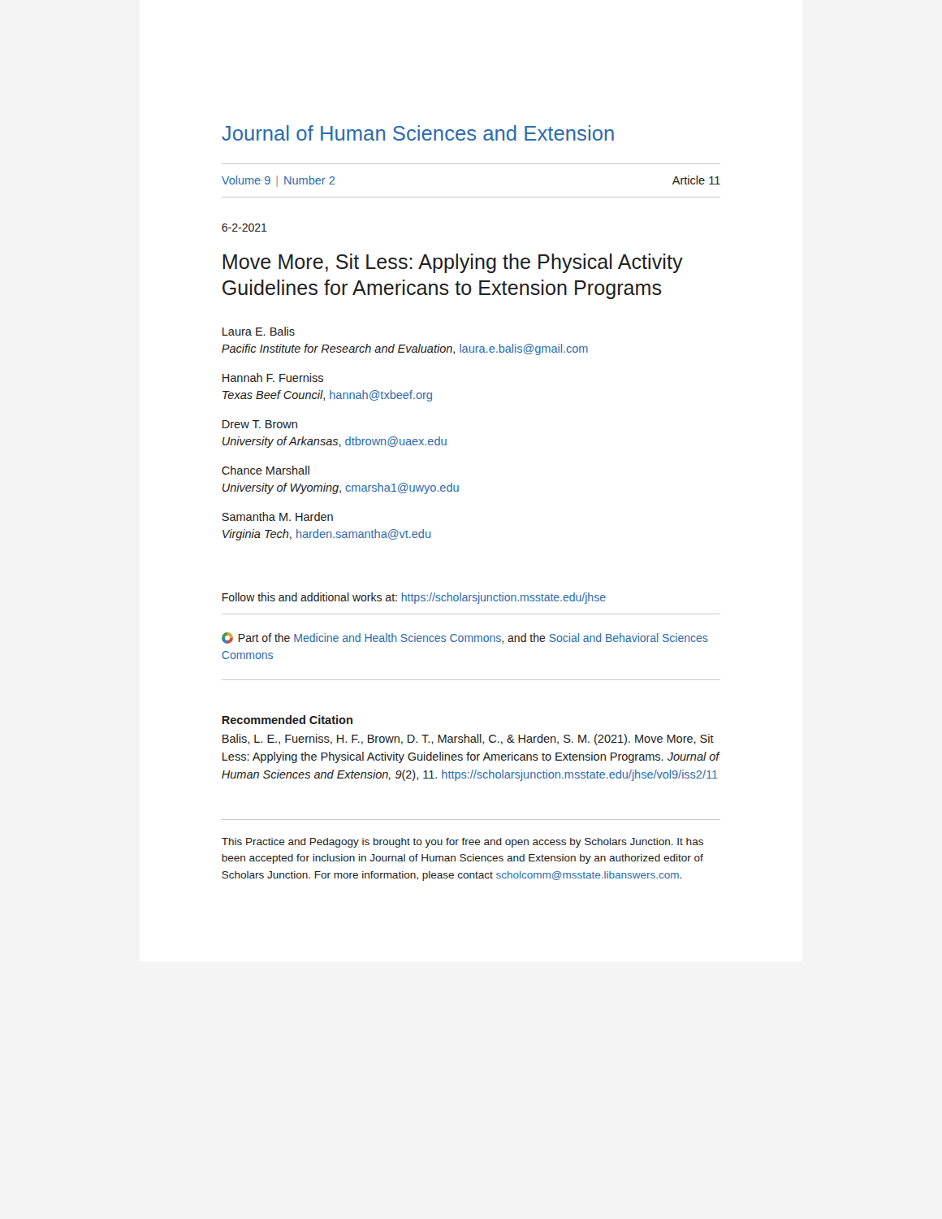Journal of Human Sciences and Extension
Volume 9|Number 2
Article 11
6-2-2021
Move More, Sit Less: Applying the Physical Activity Guidelines for Americans to Extension Programs
Laura E. Balis Pacific Institute for Research and Evaluation, laura.e.balis@gmail.com
Hannah F. Fuerniss Texas Beef Council, hannah@txbeef.org
Drew T. Brown University of Arkansas, dtbrown@uaex.edu
Chance Marshall University of Wyoming, cmarsha1@uwyo.edu
Samantha M. Harden Virginia Tech, harden.samantha@vt.edu
Follow this and additional works at: https://scholarsjunction.msstate.edu/jhse
Part of the Medicine and Health Sciences Commons, and the Social and Behavioral Sciences Commons
Recommended Citation
Balis, L. E., Fuerniss, H. F., Brown, D. T., Marshall, C., & Harden, S. M. (2021). Move More, Sit Less: Applying the Physical Activity Guidelines for Americans to Extension Programs. Journal of Human Sciences and Extension, 9(2), 11. https://scholarsjunction.msstate.edu/jhse/vol9/iss2/11
This Practice and Pedagogy is brought to you for free and open access by Scholars Junction. It has been accepted for inclusion in Journal of Human Sciences and Extension by an authorized editor of Scholars Junction. For more information, please contact scholcomm@msstate.libanswers.com.